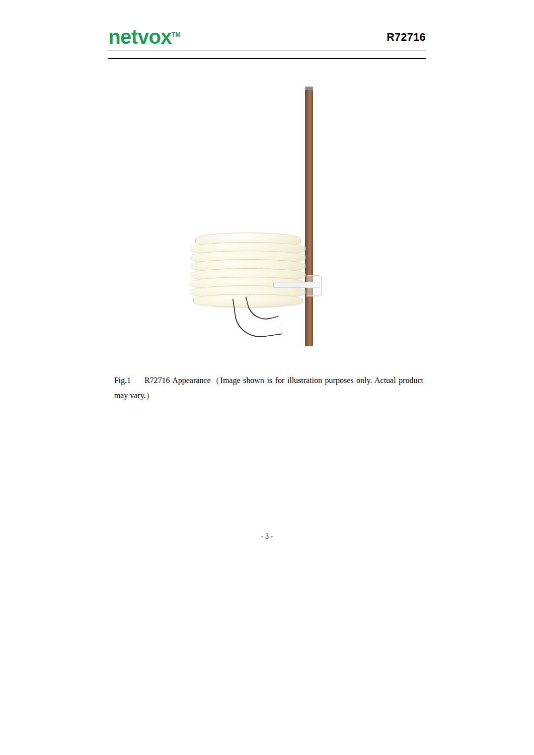netvoxTM
R72716
Fig.1 R72716 Appearance（Image shown is for illustration purposes only. Actual product may vary.）
- 3 -